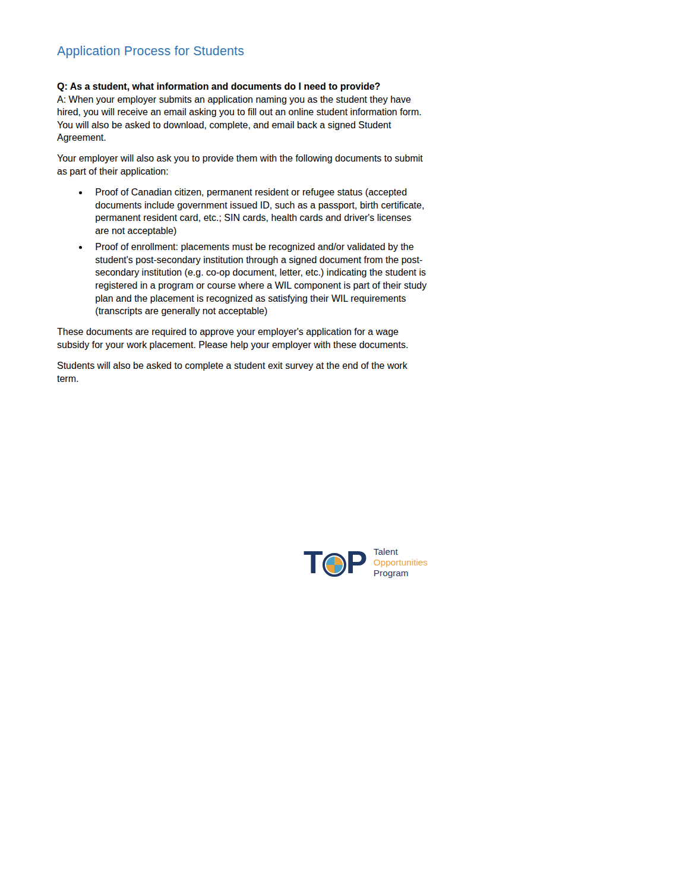Application Process for Students
Q: As a student, what information and documents do I need to provide?
A: When your employer submits an application naming you as the student they have hired, you will receive an email asking you to fill out an online student information form. You will also be asked to download, complete, and email back a signed Student Agreement.
Your employer will also ask you to provide them with the following documents to submit as part of their application:
Proof of Canadian citizen, permanent resident or refugee status (accepted documents include government issued ID, such as a passport, birth certificate, permanent resident card, etc.; SIN cards, health cards and driver's licenses are not acceptable)
Proof of enrollment: placements must be recognized and/or validated by the student's post-secondary institution through a signed document from the post-secondary institution (e.g. co-op document, letter, etc.) indicating the student is registered in a program or course where a WIL component is part of their study plan and the placement is recognized as satisfying their WIL requirements (transcripts are generally not acceptable)
These documents are required to approve your employer's application for a wage subsidy for your work placement. Please help your employer with these documents.
Students will also be asked to complete a student exit survey at the end of the work term.
T P
Talent
Opportunities
Program